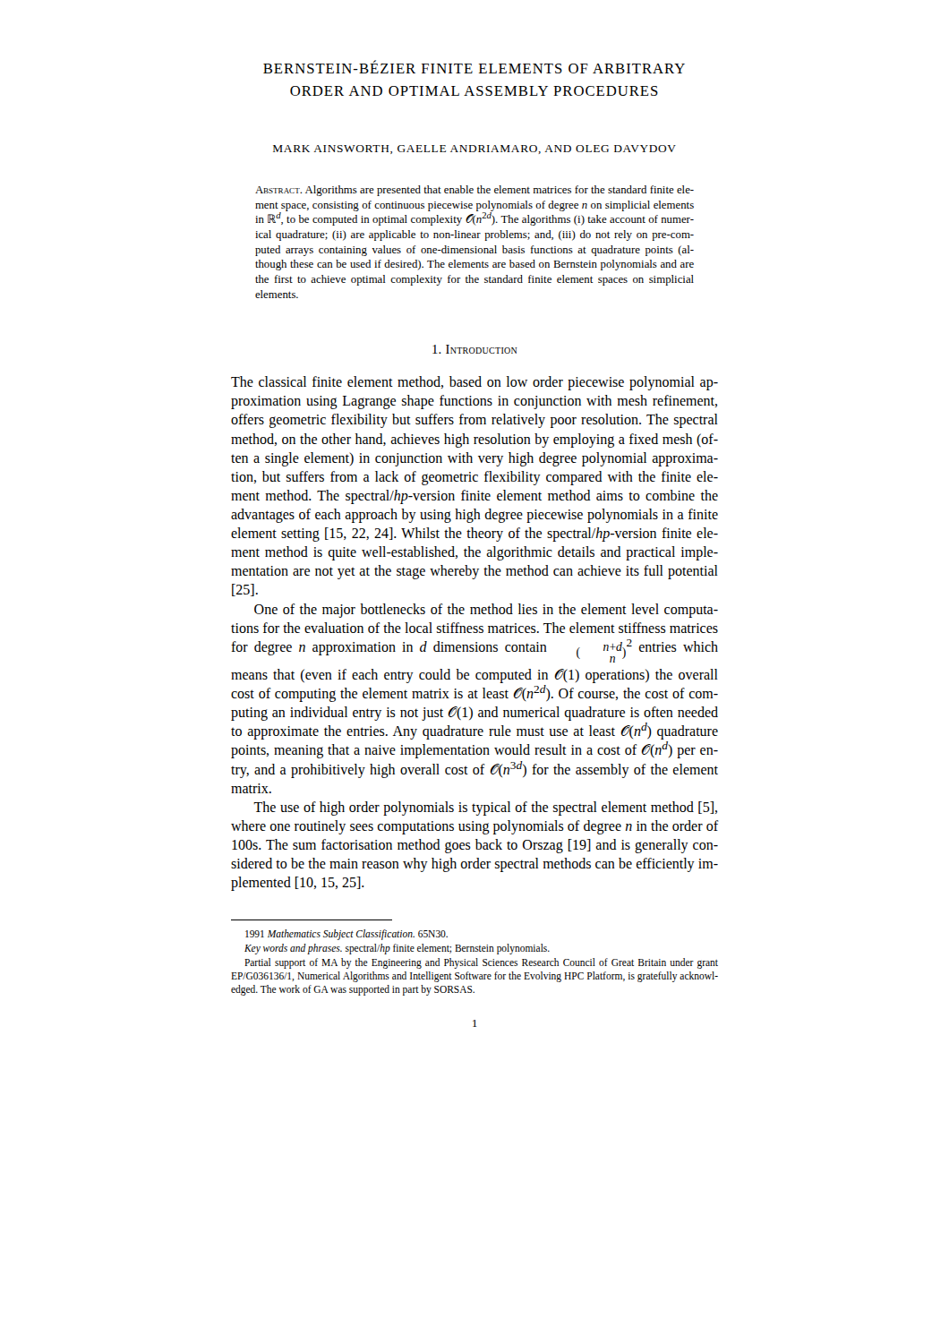Bernstein-Bézier finite elements of arbitrary
order and optimal assembly procedures
Mark Ainsworth, Gaelle Andriamaro, and Oleg Davydov
Abstract. Algorithms are presented that enable the element matrices for the standard finite element space, consisting of continuous piecewise polynomials of degree n on simplicial elements in ℝd, to be computed in optimal complexity 𝒪(n2d). The algorithms (i) take account of numerical quadrature; (ii) are applicable to non-linear problems; and, (iii) do not rely on pre-computed arrays containing values of one-dimensional basis functions at quadrature points (although these can be used if desired). The elements are based on Bernstein polynomials and are the first to achieve optimal complexity for the standard finite element spaces on simplicial elements.
1. Introduction
The classical finite element method, based on low order piecewise polynomial approximation using Lagrange shape functions in conjunction with mesh refinement, offers geometric flexibility but suffers from relatively poor resolution. The spectral method, on the other hand, achieves high resolution by employing a fixed mesh (often a single element) in conjunction with very high degree polynomial approximation, but suffers from a lack of geometric flexibility compared with the finite element method. The spectral/hp-version finite element method aims to combine the advantages of each approach by using high degree piecewise polynomials in a finite element setting [15, 22, 24]. Whilst the theory of the spectral/hp-version finite element method is quite well-established, the algorithmic details and practical implementation are not yet at the stage whereby the method can achieve its full potential [25].
One of the major bottlenecks of the method lies in the element level computations for the evaluation of the local stiffness matrices. The element stiffness matrices for degree n approximation in d dimensions contain (n+d n)2 entries which means that (even if each entry could be computed in 𝒪(1) operations) the overall cost of computing the element matrix is at least 𝒪(n2d). Of course, the cost of computing an individual entry is not just 𝒪(1) and numerical quadrature is often needed to approximate the entries. Any quadrature rule must use at least 𝒪(nd) quadrature points, meaning that a naive implementation would result in a cost of 𝒪(nd) per entry, and a prohibitively high overall cost of 𝒪(n3d) for the assembly of the element matrix.
The use of high order polynomials is typical of the spectral element method [5], where one routinely sees computations using polynomials of degree n in the order of 100s. The sum factorisation method goes back to Orszag [19] and is generally considered to be the main reason why high order spectral methods can be efficiently implemented [10, 15, 25].
1991 Mathematics Subject Classification. 65N30.
Key words and phrases. spectral/hp finite element; Bernstein polynomials.
Partial support of MA by the Engineering and Physical Sciences Research Council of Great Britain under grant EP/G036136/1, Numerical Algorithms and Intelligent Software for the Evolving HPC Platform, is gratefully acknowledged. The work of GA was supported in part by SORSAS.
1